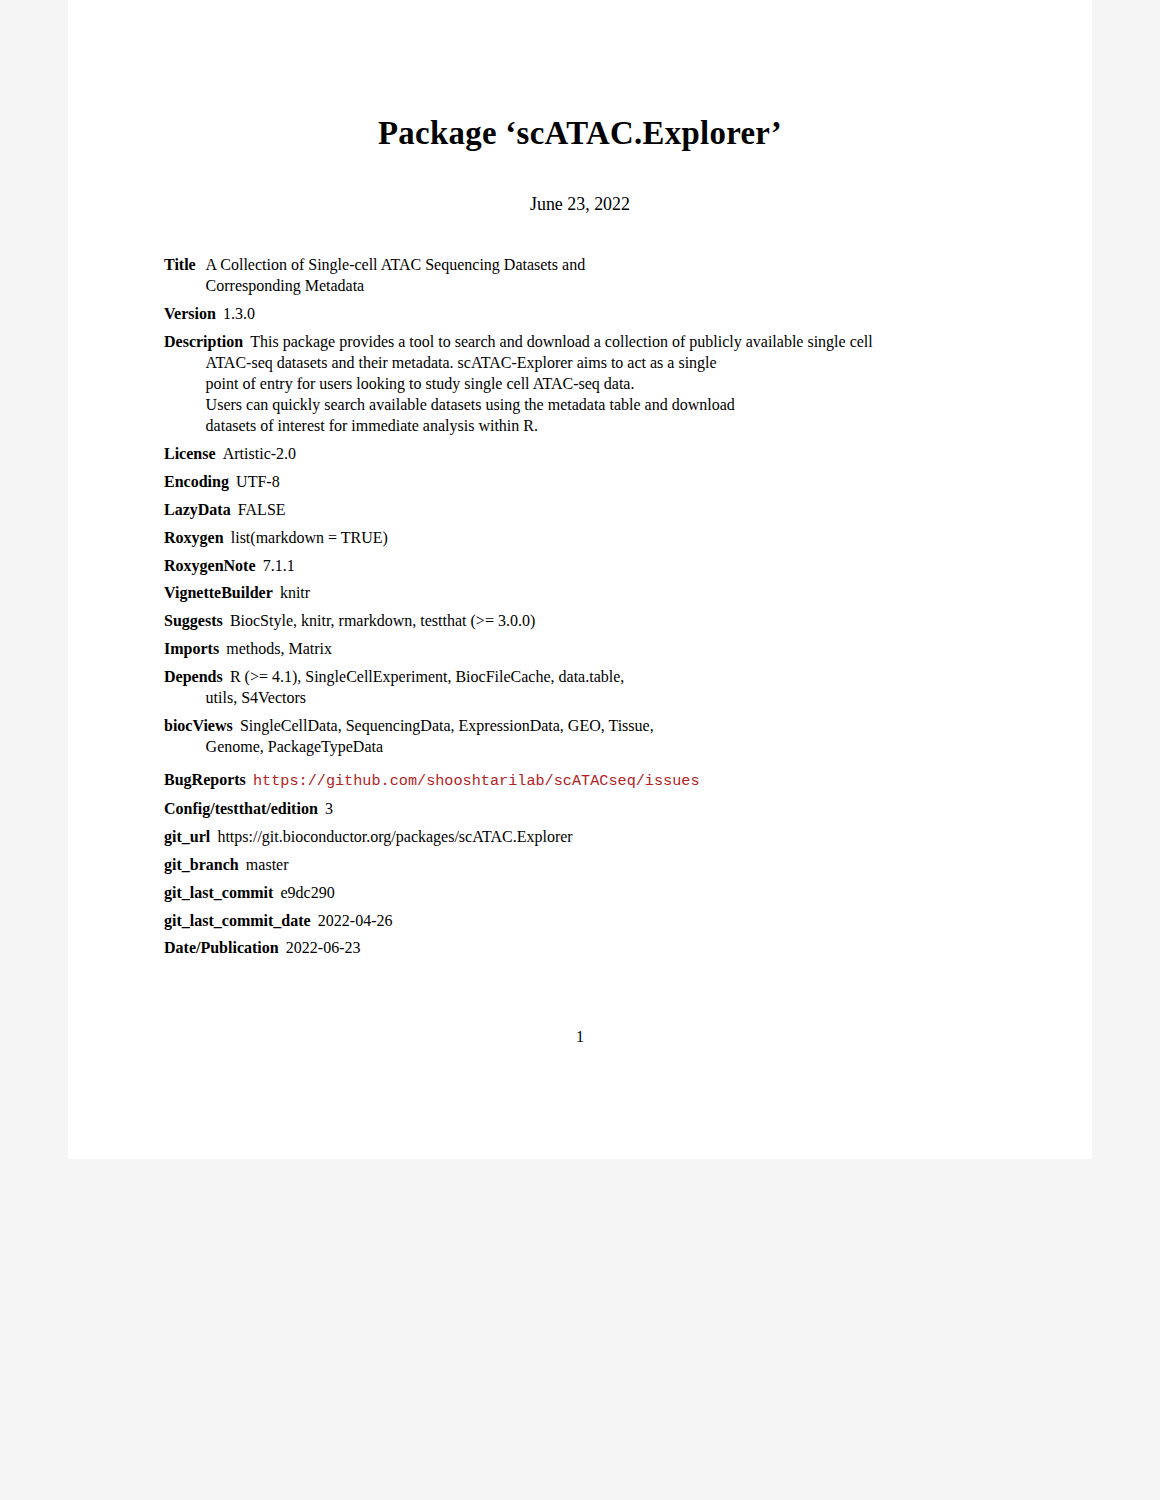Package ‘scATAC.Explorer’
June 23, 2022
Title
A Collection of Single-cell ATAC Sequencing Datasets and
Corresponding Metadata
Version
1.3.0
Description
This package provides a tool to search and download a collection of publicly available single cell
ATAC-seq datasets and their metadata. scATAC-Explorer aims to act as a single
point of entry for users looking to study single cell ATAC-seq data.
Users can quickly search available datasets using the metadata table and download
datasets of interest for immediate analysis within R.
License
Artistic-2.0
Encoding
UTF-8
LazyData
FALSE
Roxygen
list(markdown = TRUE)
RoxygenNote
7.1.1
VignetteBuilder
knitr
Suggests
BiocStyle, knitr, rmarkdown, testthat (>= 3.0.0)
Imports
methods, Matrix
Depends
R (>= 4.1), SingleCellExperiment, BiocFileCache, data.table,
utils, S4Vectors
biocViews
SingleCellData, SequencingData, ExpressionData, GEO, Tissue,
Genome, PackageTypeData
BugReports
https://github.com/shooshtarilab/scATACseq/issues
Config/testthat/edition
3
git_url
https://git.bioconductor.org/packages/scATAC.Explorer
git_branch
master
git_last_commit
e9dc290
git_last_commit_date
2022-04-26
Date/Publication
2022-06-23
1